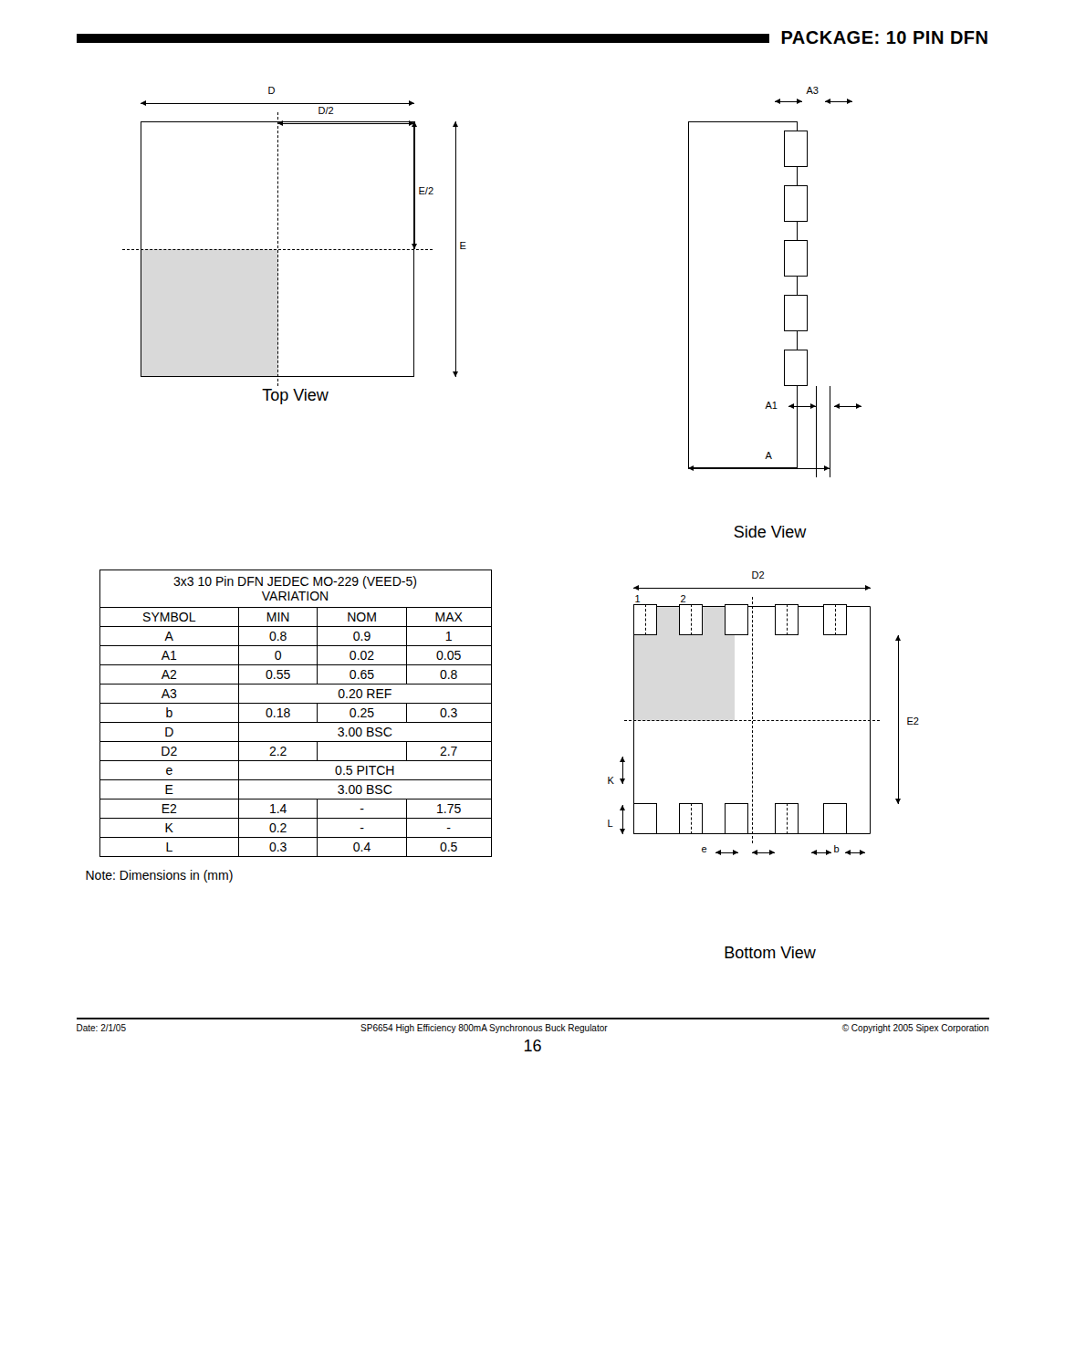PACKAGE: 10 PIN DFN
D
D/2
E/2
E
Top View
A3
A1
A
Side View
3x3 10 Pin DFN JEDEC MO-229 (VEED-5) VARIATION
| SYMBOL | MIN | NOM | MAX |
| --- | --- | --- | --- |
| A | 0.8 | 0.9 | 1 |
| A1 | 0 | 0.02 | 0.05 |
| A2 | 0.55 | 0.65 | 0.8 |
| A3 | 0.20 REF |
| b | 0.18 | 0.25 | 0.3 |
| D | 3.00 BSC |
| D2 | 2.2 | | 2.7 |
| e | 0.5 PITCH |
| E | 3.00 BSC |
| E2 | 1.4 | - | 1.75 |
| K | 0.2 | - | - |
| L | 0.3 | 0.4 | 0.5 |
Note: Dimensions in (mm)
D2
1 2
E2
K
L
e
b
Bottom View
Date: 2/1/05 SP6654 High Efficiency 800mA Synchronous Buck Regulator © Copyright 2005 Sipex Corporation
16